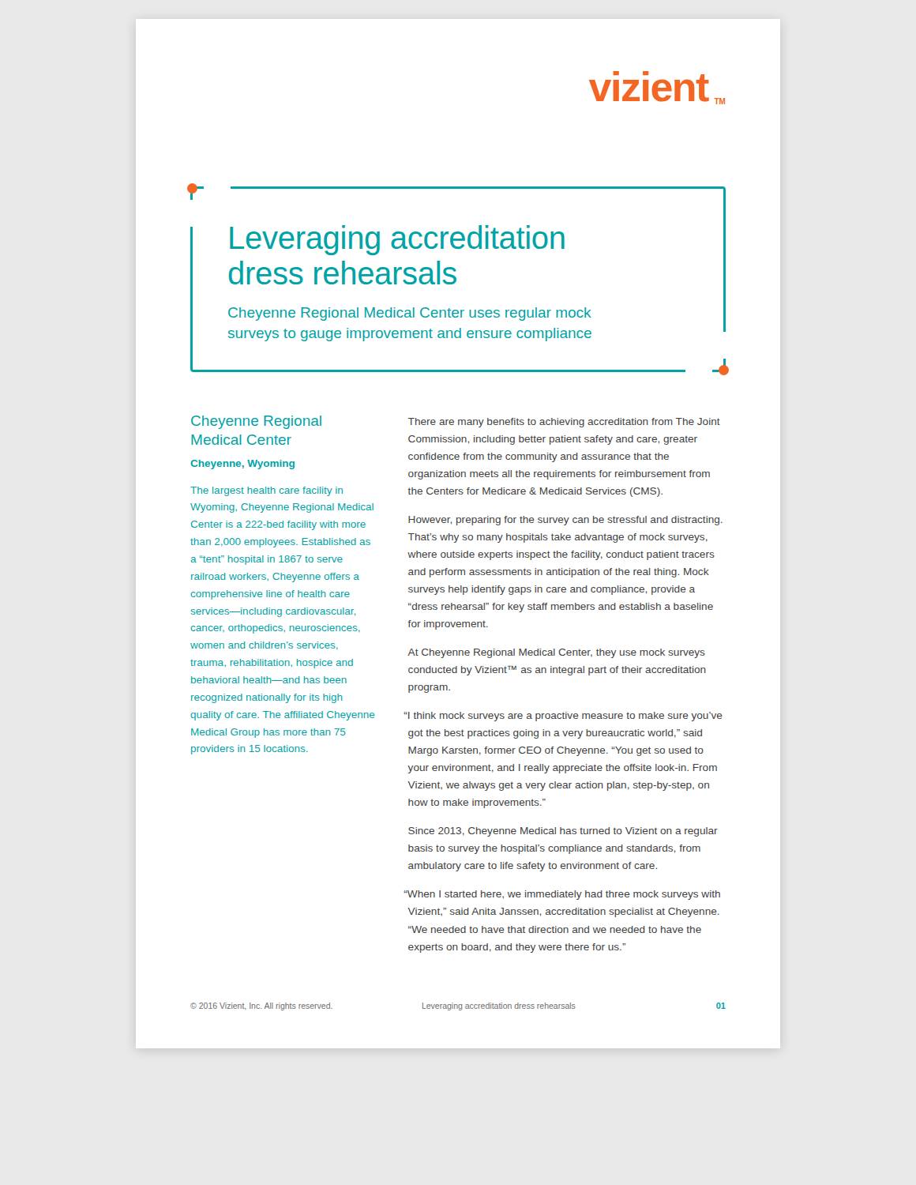vizientTM
Leveraging accreditation
dress rehearsals
Cheyenne Regional Medical Center uses regular mock
surveys to gauge improvement and ensure compliance
Cheyenne Regional
Medical Center
Cheyenne, Wyoming
The largest health care facility in Wyoming, Cheyenne Regional Medical Center is a 222-bed facility with more than 2,000 employees. Established as a “tent” hospital in 1867 to serve railroad workers, Cheyenne offers a comprehensive line of health care services—including cardiovascular, cancer, orthopedics, neurosciences, women and children’s services, trauma, rehabilitation, hospice and behavioral health—and has been recognized nationally for its high quality of care. The affiliated Cheyenne Medical Group has more than 75 providers in 15 locations.
There are many benefits to achieving accreditation from The Joint Commission, including better patient safety and care, greater confidence from the community and assurance that the organization meets all the requirements for reimbursement from the Centers for Medicare & Medicaid Services (CMS).
However, preparing for the survey can be stressful and distracting. That’s why so many hospitals take advantage of mock surveys, where outside experts inspect the facility, conduct patient tracers and perform assessments in anticipation of the real thing. Mock surveys help identify gaps in care and compliance, provide a “dress rehearsal” for key staff members and establish a baseline for improvement.
At Cheyenne Regional Medical Center, they use mock surveys conducted by Vizient™ as an integral part of their accreditation program.
“I think mock surveys are a proactive measure to make sure you’ve got the best practices going in a very bureaucratic world,” said Margo Karsten, former CEO of Cheyenne. “You get so used to your environment, and I really appreciate the offsite look-in. From Vizient, we always get a very clear action plan, step-by-step, on how to make improvements.”
Since 2013, Cheyenne Medical has turned to Vizient on a regular basis to survey the hospital’s compliance and standards, from ambulatory care to life safety to environment of care.
“When I started here, we immediately had three mock surveys with Vizient,” said Anita Janssen, accreditation specialist at Cheyenne. “We needed to have that direction and we needed to have the experts on board, and they were there for us.”
© 2016 Vizient, Inc. All rights reserved.
Leveraging accreditation dress rehearsals
01